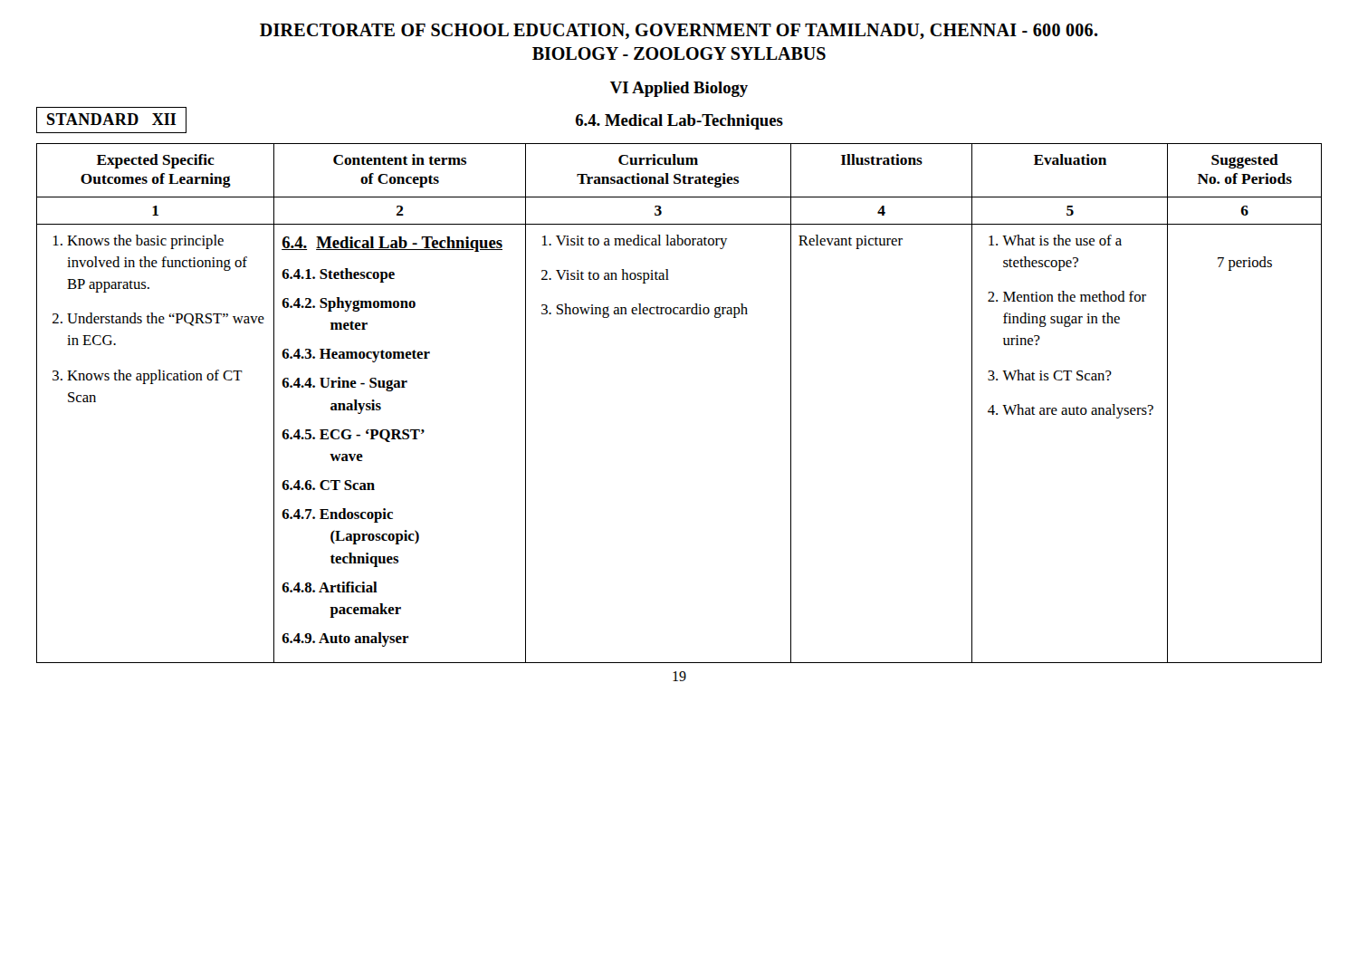DIRECTORATE OF SCHOOL EDUCATION, GOVERNMENT OF TAMILNADU, CHENNAI - 600 006.
BIOLOGY - ZOOLOGY SYLLABUS
VI Applied Biology
STANDARD XII
6.4. Medical Lab-Techniques
| Expected Specific Outcomes of Learning | Contentent in terms of Concepts | Curriculum Transactional Strategies | Illustrations | Evaluation | Suggested No. of Periods |
| --- | --- | --- | --- | --- | --- |
| 1 | 2 | 3 | 4 | 5 | 6 |
| Knows the basic principle involved in the functioning of BP apparatus. Understands the “PQRST” wave in ECG. Knows the application of CT Scan | 6.4. Medical Lab - Techniques 6.4.1. Stethescope 6.4.2. Sphygmomono meter 6.4.3. Heamocytometer 6.4.4. Urine - Sugar analysis 6.4.5. ECG - ‘PQRST’ wave 6.4.6. CT Scan 6.4.7. Endoscopic (Laproscopic) techniques 6.4.8. Artificial pacemaker 6.4.9. Auto analyser | Visit to a medical laboratory Visit to an hospital Showing an electrocardio graph | Relevant picturer | What is the use of a stethescope? Mention the method for finding sugar in the urine? What is CT Scan? What are auto analysers? | 7 periods |
19